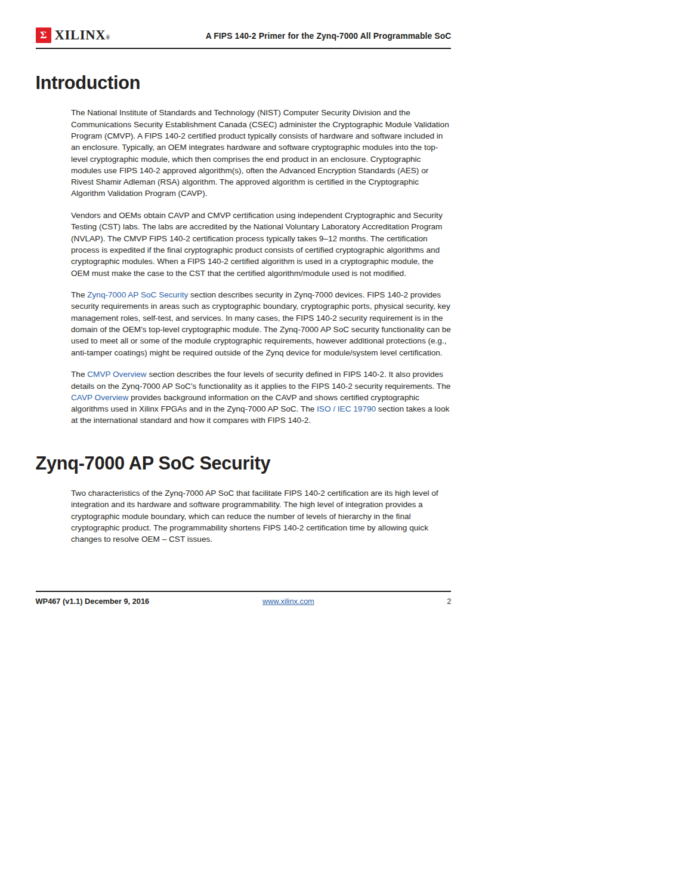Σ
XILINX®
A FIPS 140-2 Primer for the Zynq-7000 All Programmable SoC
Introduction
The National Institute of Standards and Technology (NIST) Computer Security Division and the Communications Security Establishment Canada (CSEC) administer the Cryptographic Module Validation Program (CMVP). A FIPS 140-2 certified product typically consists of hardware and software included in an enclosure. Typically, an OEM integrates hardware and software cryptographic modules into the top-level cryptographic module, which then comprises the end product in an enclosure. Cryptographic modules use FIPS 140-2 approved algorithm(s), often the Advanced Encryption Standards (AES) or Rivest Shamir Adleman (RSA) algorithm. The approved algorithm is certified in the Cryptographic Algorithm Validation Program (CAVP).
Vendors and OEMs obtain CAVP and CMVP certification using independent Cryptographic and Security Testing (CST) labs. The labs are accredited by the National Voluntary Laboratory Accreditation Program (NVLAP). The CMVP FIPS 140-2 certification process typically takes 9–12 months. The certification process is expedited if the final cryptographic product consists of certified cryptographic algorithms and cryptographic modules. When a FIPS 140-2 certified algorithm is used in a cryptographic module, the OEM must make the case to the CST that the certified algorithm/module used is not modified.
The Zynq-7000 AP SoC Security section describes security in Zynq-7000 devices. FIPS 140-2 provides security requirements in areas such as cryptographic boundary, cryptographic ports, physical security, key management roles, self-test, and services. In many cases, the FIPS 140-2 security requirement is in the domain of the OEM's top-level cryptographic module. The Zynq-7000 AP SoC security functionality can be used to meet all or some of the module cryptographic requirements, however additional protections (e.g., anti-tamper coatings) might be required outside of the Zynq device for module/system level certification.
The CMVP Overview section describes the four levels of security defined in FIPS 140-2. It also provides details on the Zynq-7000 AP SoC’s functionality as it applies to the FIPS 140-2 security requirements. The CAVP Overview provides background information on the CAVP and shows certified cryptographic algorithms used in Xilinx FPGAs and in the Zynq-7000 AP SoC. The ISO / IEC 19790 section takes a look at the international standard and how it compares with FIPS 140-2.
Zynq-7000 AP SoC Security
Two characteristics of the Zynq-7000 AP SoC that facilitate FIPS 140-2 certification are its high level of integration and its hardware and software programmability. The high level of integration provides a cryptographic module boundary, which can reduce the number of levels of hierarchy in the final cryptographic product. The programmability shortens FIPS 140-2 certification time by allowing quick changes to resolve OEM – CST issues.
WP467 (v1.1) December 9, 2016
www.xilinx.com
2